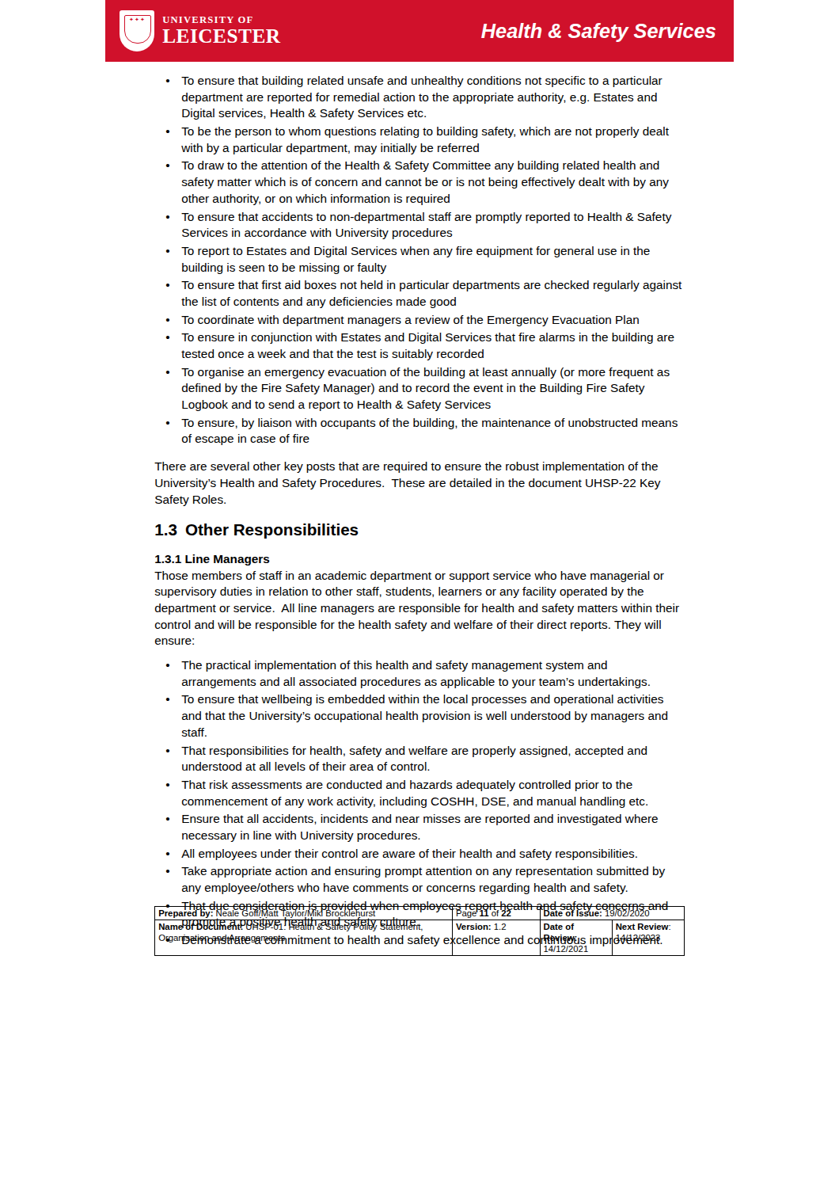UNIVERSITY OF LEICESTER
Health & Safety Services
To ensure that building related unsafe and unhealthy conditions not specific to a particular department are reported for remedial action to the appropriate authority, e.g. Estates and Digital services, Health & Safety Services etc.
To be the person to whom questions relating to building safety, which are not properly dealt with by a particular department, may initially be referred
To draw to the attention of the Health & Safety Committee any building related health and safety matter which is of concern and cannot be or is not being effectively dealt with by any other authority, or on which information is required
To ensure that accidents to non-departmental staff are promptly reported to Health & Safety Services in accordance with University procedures
To report to Estates and Digital Services when any fire equipment for general use in the building is seen to be missing or faulty
To ensure that first aid boxes not held in particular departments are checked regularly against the list of contents and any deficiencies made good
To coordinate with department managers a review of the Emergency Evacuation Plan
To ensure in conjunction with Estates and Digital Services that fire alarms in the building are tested once a week and that the test is suitably recorded
To organise an emergency evacuation of the building at least annually (or more frequent as defined by the Fire Safety Manager) and to record the event in the Building Fire Safety Logbook and to send a report to Health & Safety Services
To ensure, by liaison with occupants of the building, the maintenance of unobstructed means of escape in case of fire
There are several other key posts that are required to ensure the robust implementation of the University’s Health and Safety Procedures. These are detailed in the document UHSP-22 Key Safety Roles.
1.3 Other Responsibilities
1.3.1 Line Managers
Those members of staff in an academic department or support service who have managerial or supervisory duties in relation to other staff, students, learners or any facility operated by the department or service. All line managers are responsible for health and safety matters within their control and will be responsible for the health safety and welfare of their direct reports. They will ensure:
The practical implementation of this health and safety management system and arrangements and all associated procedures as applicable to your team’s undertakings.
To ensure that wellbeing is embedded within the local processes and operational activities and that the University’s occupational health provision is well understood by managers and staff.
That responsibilities for health, safety and welfare are properly assigned, accepted and understood at all levels of their area of control.
That risk assessments are conducted and hazards adequately controlled prior to the commencement of any work activity, including COSHH, DSE, and manual handling etc.
Ensure that all accidents, incidents and near misses are reported and investigated where necessary in line with University procedures.
All employees under their control are aware of their health and safety responsibilities.
Take appropriate action and ensuring prompt attention on any representation submitted by any employee/others who have comments or concerns regarding health and safety.
That due consideration is provided when employees report health and safety concerns and promote a positive health and safety culture.
Demonstrate a commitment to health and safety excellence and continuous improvement.
| Prepared by: Neale Goff/Matt Taylor/Miki Brocklehurst | Page 11 of 22 | Date of Issue: 19/02/2020 |
| Name of Document: UHSP-01: Health & Safety Policy Statement, Organisation and Arrangements | Version: 1.2 | Date of Review: 14/12/2021 | Next Review : 14/12/2023 |